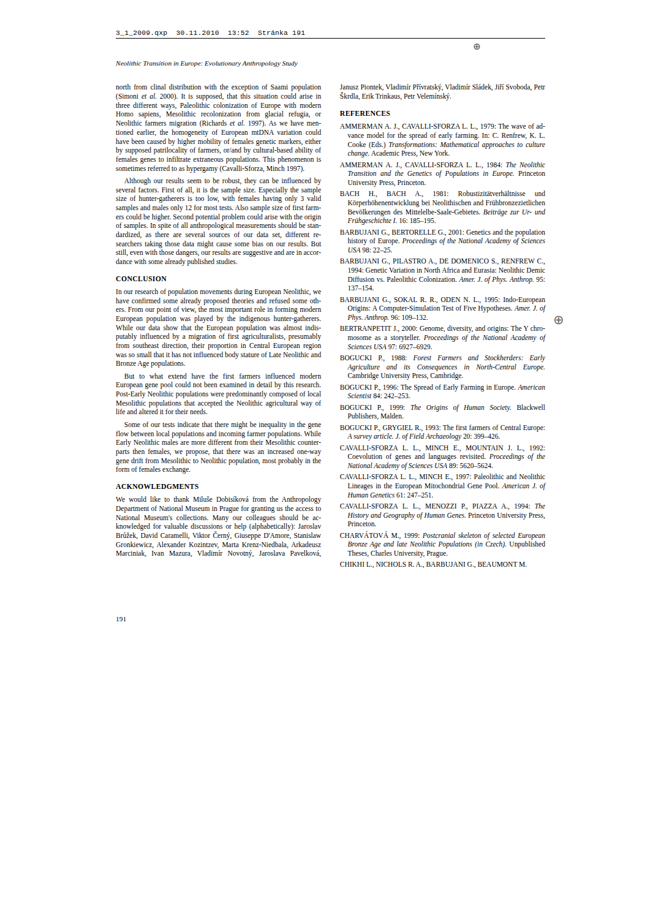3_1_2009.qxp 30.11.2010 13:52 Stránka 191 ⊕
Neolithic Transition in Europe: Evolutionary Anthropology Study
north from clinal distribution with the exception of Saami population (Simoni et al. 2000). It is supposed, that this situation could arise in three different ways, Paleolithic colonization of Europe with modern Homo sapiens, Mesolithic recolonization from glacial refugia, or Neolithic farmers migration (Richards et al. 1997). As we have mentioned earlier, the homogeneity of European mtDNA variation could have been caused by higher mobility of females genetic markers, either by supposed patrilocality of farmers, or/and by cultural-based ability of females genes to infiltrate extraneous populations. This phenomenon is sometimes referred to as hypergamy (Cavalli-Sforza, Minch 1997).
Although our results seem to be robust, they can be influenced by several factors. First of all, it is the sample size. Especially the sample size of hunter-gatherers is too low, with females having only 3 valid samples and males only 12 for most tests. Also sample size of first farmers could be higher. Second potential problem could arise with the origin of samples. In spite of all anthropological measurements should be standardized, as there are several sources of our data set, different researchers taking those data might cause some bias on our results. But still, even with those dangers, our results are suggestive and are in accordance with some already published studies.
Conclusion
In our research of population movements during European Neolithic, we have confirmed some already proposed theories and refused some others. From our point of view, the most important role in forming modern European population was played by the indigenous hunter-gatherers. While our data show that the European population was almost indisputably influenced by a migration of first agriculturalists, presumably from southeast direction, their proportion in Central European region was so small that it has not influenced body stature of Late Neolithic and Bronze Age populations.
But to what extend have the first farmers influenced modern European gene pool could not been examined in detail by this research. Post-Early Neolithic populations were predominantly composed of local Mesolithic populations that accepted the Neolithic agricultural way of life and altered it for their needs.
Some of our tests indicate that there might be inequality in the gene flow between local populations and incoming farmer populations. While Early Neolithic males are more different from their Mesolithic counterparts then females, we propose, that there was an increased one-way gene drift from Mesolithic to Neolithic population, most probably in the form of females exchange.
Acknowledgments
We would like to thank Miluše Dobisíková from the Anthropology Department of National Museum in Prague for granting us the access to National Museum's collections. Many our colleagues should be acknowledged for valuable discussions or help (alphabetically): Jaroslav Brůžek, David Caramelli, Viktor Černý, Giuseppe D'Amore, Stanislaw Gronkiewicz, Alexander Kozintzev, Marta Krenz-Niedbala, Arkadeusz Marciniak, Ivan Mazura, Vladimír Novotný, Jaroslava Pavelková, Janusz Piontek, Vladimír Přívratský, Vladimír Sládek, Jiří Svoboda, Petr Škrdla, Erik Trinkaus, Petr Velemínský.
References
AMMERMAN A. J., CAVALLI-SFORZA L. L., 1979: The wave of advance model for the spread of early farming. In: C. Renfrew, K. L. Cooke (Eds.) Transformations: Mathematical approaches to culture change. Academic Press, New York.
AMMERMAN A. J., CAVALLI-SFORZA L. L., 1984: The Neolithic Transition and the Genetics of Populations in Europe. Princeton University Press, Princeton.
BACH H., BACH A., 1981: Robustizitätverhältnisse und Körperhöhenentwicklung bei Neolithischen and Frühbronzezietlichen Bevölkerungen des Mittelelbe-Saale-Gebietes. Beiträge zur Ur- und Frühgeschichte I. 16: 185–195.
BARBUJANI G., BERTORELLE G., 2001: Genetics and the population history of Europe. Proceedings of the National Academy of Sciences USA 98: 22–25.
BARBUJANI G., PILASTRO A., DE DOMENICO S., RENFREW C., 1994: Genetic Variation in North Africa and Eurasia: Neolithic Demic Diffusion vs. Paleolithic Colonization. Amer. J. of Phys. Anthrop. 95: 137–154.
BARBUJANI G., SOKAL R. R., ODEN N. L., 1995: Indo-European Origins: A Computer-Simulation Test of Five Hypotheses. Amer. J. of Phys. Anthrop. 96: 109–132.
BERTRANPETIT J., 2000: Genome, diversity, and origins: The Y chromosome as a storyteller. Proceedings of the National Academy of Sciences USA 97: 6927–6929.
BOGUCKI P., 1988: Forest Farmers and Stockherders: Early Agriculture and its Consequences in North-Central Europe. Cambridge University Press, Cambridge.
BOGUCKI P., 1996: The Spread of Early Farming in Europe. American Scientist 84: 242–253.
BOGUCKI P., 1999: The Origins of Human Society. Blackwell Publishers, Malden.
BOGUCKI P., GRYGIEL R., 1993: The first farmers of Central Europe: A survey article. J. of Field Archaeology 20: 399–426.
CAVALLI-SFORZA L. L., MINCH E., MOUNTAIN J. L., 1992: Coevolution of genes and languages revisited. Proceedings of the National Academy of Sciences USA 89: 5620–5624.
CAVALLI-SFORZA L. L., MINCH E., 1997: Paleolithic and Neolithic Lineages in the European Mitochondrial Gene Pool. American J. of Human Genetics 61: 247–251.
CAVALLI-SFORZA L. L., MENOZZI P., PIAZZA A., 1994: The History and Geography of Human Genes. Princeton University Press, Princeton.
CHARVÁTOVÁ M., 1999: Postcranial skeleton of selected European Bronze Age and late Neolithic Populations (in Czech). Unpublished Theses, Charles University, Prague.
CHIKHI L., NICHOLS R. A., BARBUJANI G., BEAUMONT M.
⊕
191